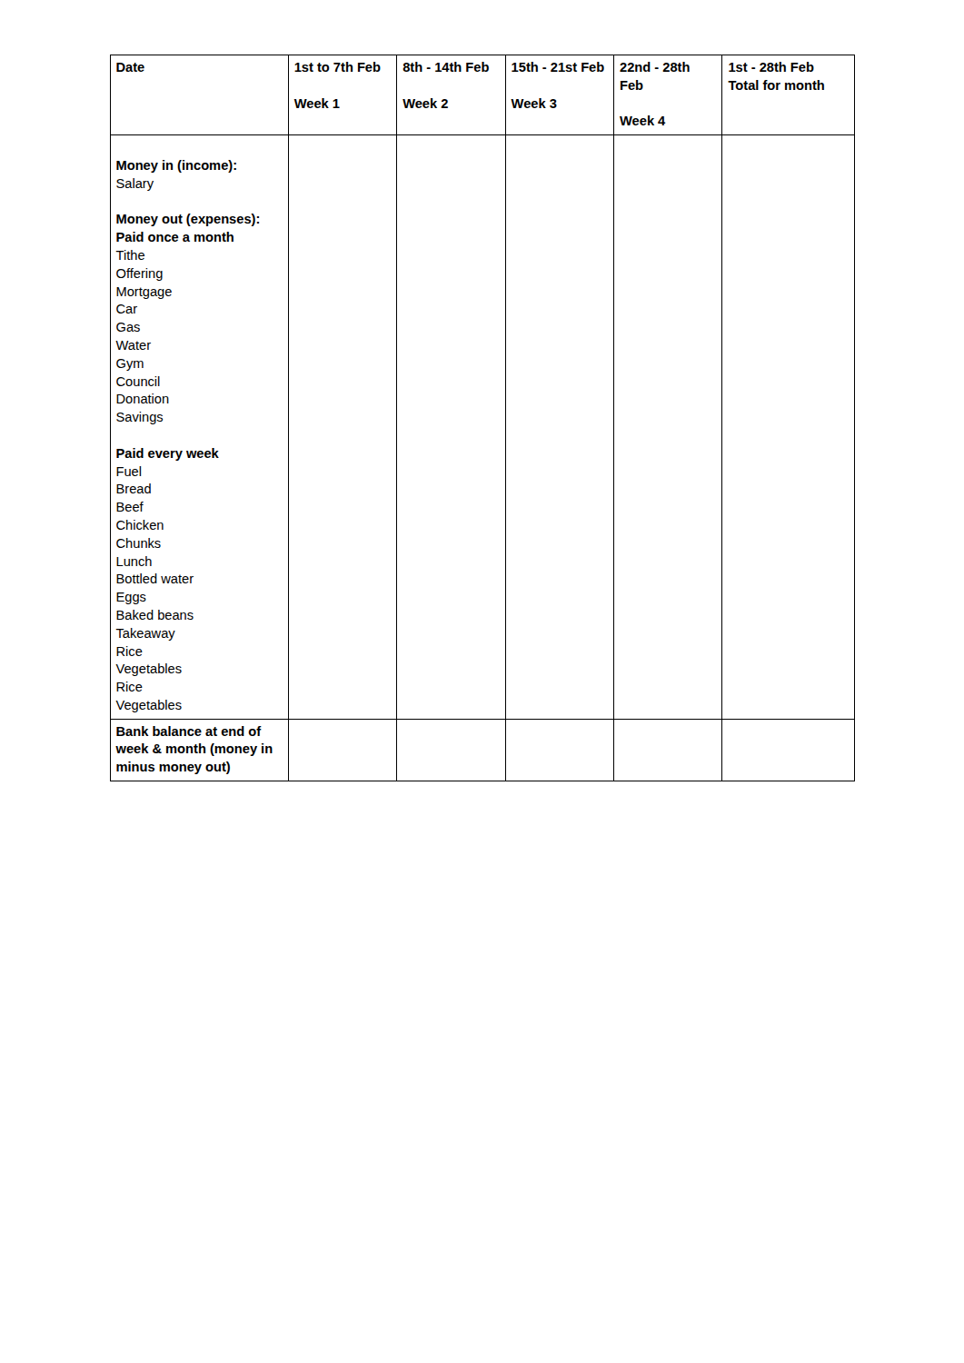| Date | 1st to 7th Feb Week 1 | 8th - 14th Feb Week 2 | 15th - 21st Feb Week 3 | 22nd - 28th Feb Week 4 | 1st - 28th Feb Total for month |
| Money in (income): Salary Money out (expenses): Paid once a month Tithe Offering Mortgage Car Gas Water Gym Council Donation Savings Paid every week Fuel Bread Beef Chicken Chunks Lunch Bottled water Eggs Baked beans Takeaway Rice Vegetables Rice Vegetables | | | | | |
| Bank balance at end of week & month (money in minus money out) | | | | | |